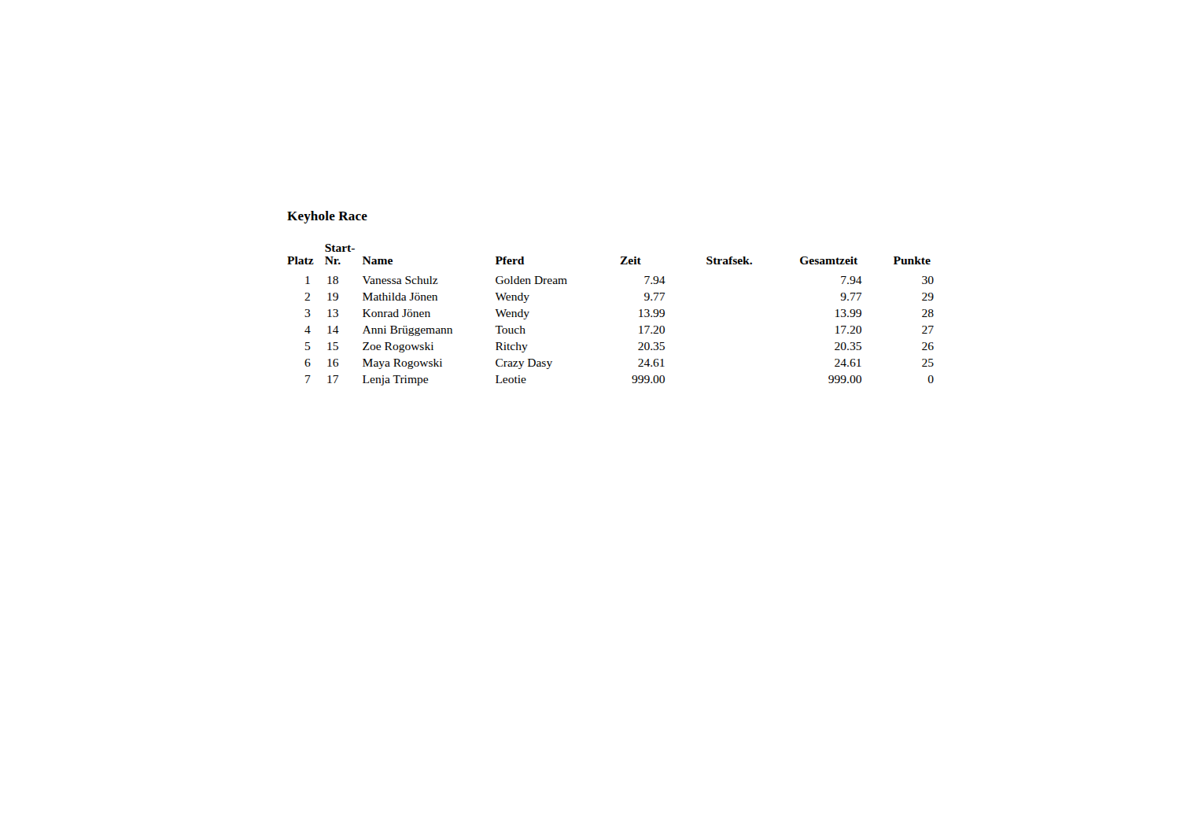Keyhole Race
| Platz | Start- Nr. | Name | Pferd | Zeit | Strafsek. | Gesamtzeit | Punkte |
| --- | --- | --- | --- | --- | --- | --- | --- |
| 1 | 18 | Vanessa Schulz | Golden Dream | 7.94 | | 7.94 | 30 |
| 2 | 19 | Mathilda Jönen | Wendy | 9.77 | | 9.77 | 29 |
| 3 | 13 | Konrad Jönen | Wendy | 13.99 | | 13.99 | 28 |
| 4 | 14 | Anni Brüggemann | Touch | 17.20 | | 17.20 | 27 |
| 5 | 15 | Zoe Rogowski | Ritchy | 20.35 | | 20.35 | 26 |
| 6 | 16 | Maya Rogowski | Crazy Dasy | 24.61 | | 24.61 | 25 |
| 7 | 17 | Lenja Trimpe | Leotie | 999.00 | | 999.00 | 0 |